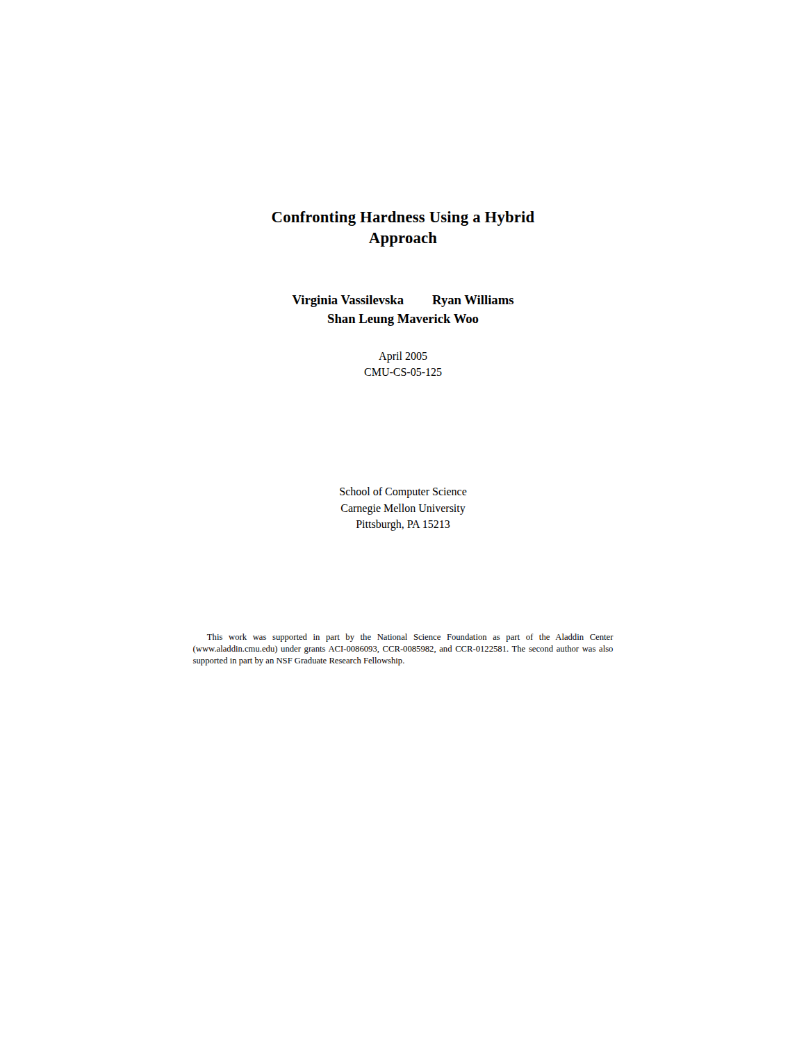Confronting Hardness Using a Hybrid
Approach
Virginia Vassilevska Ryan Williams
Shan Leung Maverick Woo
April 2005
CMU-CS-05-125
School of Computer Science
Carnegie Mellon University
Pittsburgh, PA 15213
This work was supported in part by the National Science Foundation as part of the Aladdin Center (www.aladdin.cmu.edu) under grants ACI-0086093, CCR-0085982, and CCR-0122581. The second author was also supported in part by an NSF Graduate Research Fellowship.